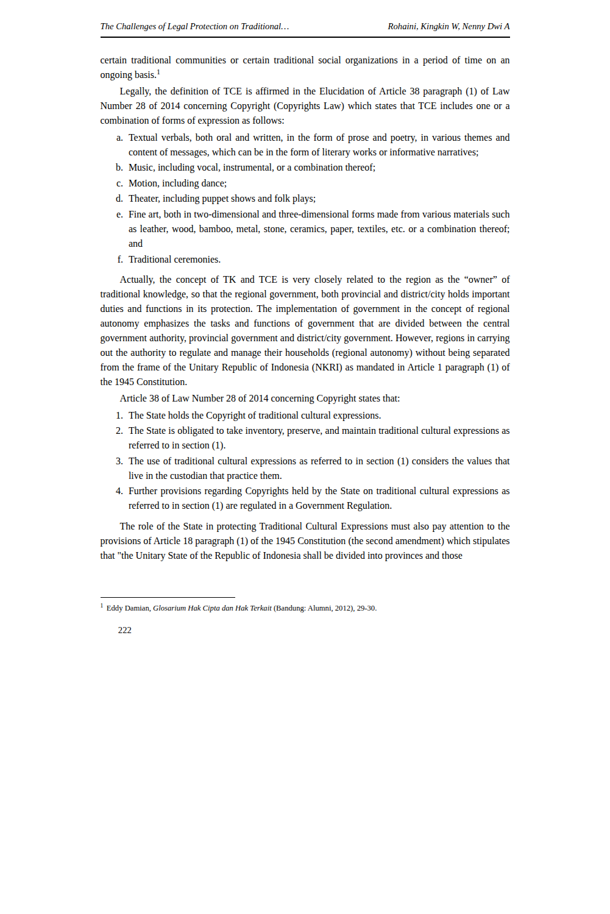The Challenges of Legal Protection on Traditional… Rohaini, Kingkin W, Nenny Dwi A
certain traditional communities or certain traditional social organizations in a period of time on an ongoing basis.1
Legally, the definition of TCE is affirmed in the Elucidation of Article 38 paragraph (1) of Law Number 28 of 2014 concerning Copyright (Copyrights Law) which states that TCE includes one or a combination of forms of expression as follows:
Textual verbals, both oral and written, in the form of prose and poetry, in various themes and content of messages, which can be in the form of literary works or informative narratives;
Music, including vocal, instrumental, or a combination thereof;
Motion, including dance;
Theater, including puppet shows and folk plays;
Fine art, both in two-dimensional and three-dimensional forms made from various materials such as leather, wood, bamboo, metal, stone, ceramics, paper, textiles, etc. or a combination thereof; and
Traditional ceremonies.
Actually, the concept of TK and TCE is very closely related to the region as the “owner” of traditional knowledge, so that the regional government, both provincial and district/city holds important duties and functions in its protection. The implementation of government in the concept of regional autonomy emphasizes the tasks and functions of government that are divided between the central government authority, provincial government and district/city government. However, regions in carrying out the authority to regulate and manage their households (regional autonomy) without being separated from the frame of the Unitary Republic of Indonesia (NKRI) as mandated in Article 1 paragraph (1) of the 1945 Constitution.
Article 38 of Law Number 28 of 2014 concerning Copyright states that:
The State holds the Copyright of traditional cultural expressions.
The State is obligated to take inventory, preserve, and maintain traditional cultural expressions as referred to in section (1).
The use of traditional cultural expressions as referred to in section (1) considers the values that live in the custodian that practice them.
Further provisions regarding Copyrights held by the State on traditional cultural expressions as referred to in section (1) are regulated in a Government Regulation.
The role of the State in protecting Traditional Cultural Expressions must also pay attention to the provisions of Article 18 paragraph (1) of the 1945 Constitution (the second amendment) which stipulates that "the Unitary State of the Republic of Indonesia shall be divided into provinces and those
1 Eddy Damian, Glosarium Hak Cipta dan Hak Terkait (Bandung: Alumni, 2012), 29-30.
222